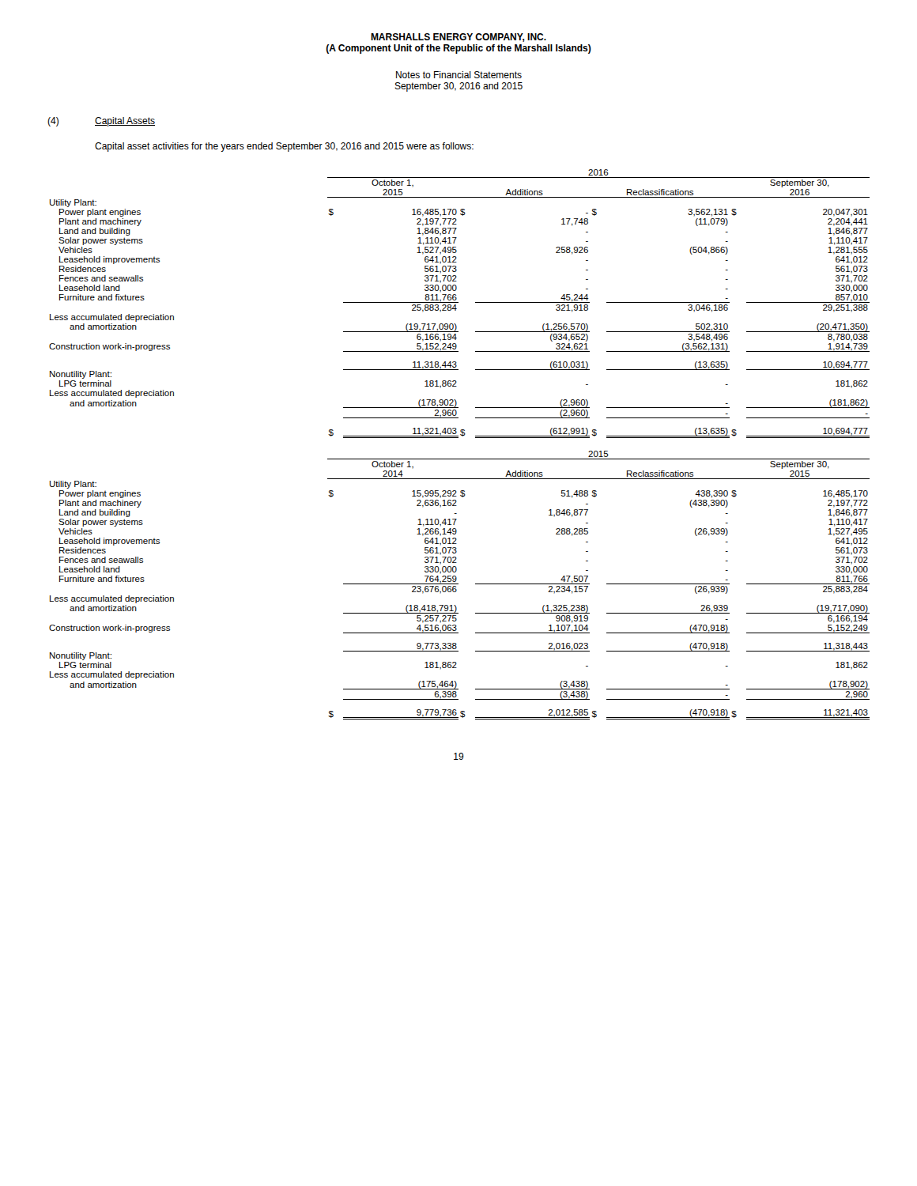MARSHALLS ENERGY COMPANY, INC.
(A Component Unit of the Republic of the Marshall Islands)
Notes to Financial Statements
September 30, 2016 and 2015
(4) Capital Assets
Capital asset activities for the years ended September 30, 2016 and 2015 were as follows:
| | 2016 |
| | October 1, 2015 | Additions | Reclassifications | September 30, 2016 |
| Utility Plant: | |
| Power plant engines | $ | 16,485,170 | $ | - | $ | 3,562,131 | $ | 20,047,301 |
| Plant and machinery | | 2,197,772 | | 17,748 | | (11,079) | | 2,204,441 |
| Land and building | | 1,846,877 | | - | | - | | 1,846,877 |
| Solar power systems | | 1,110,417 | | - | | - | | 1,110,417 |
| Vehicles | | 1,527,495 | | 258,926 | | (504,866) | | 1,281,555 |
| Leasehold improvements | | 641,012 | | - | | - | | 641,012 |
| Residences | | 561,073 | | - | | - | | 561,073 |
| Fences and seawalls | | 371,702 | | - | | - | | 371,702 |
| Leasehold land | | 330,000 | | - | | - | | 330,000 |
| Furniture and fixtures | | 811,766 | | 45,244 | | - | | 857,010 |
| | | 25,883,284 | | 321,918 | | 3,046,186 | | 29,251,388 |
| Less accumulated depreciation | |
| and amortization | | (19,717,090) | | (1,256,570) | | 502,310 | | (20,471,350) |
| | | 6,166,194 | | (934,652) | | 3,548,496 | | 8,780,038 |
| Construction work-in-progress | | 5,152,249 | | 324,621 | | (3,562,131) | | 1,914,739 |
| | | 11,318,443 | | (610,031) | | (13,635) | | 10,694,777 |
| Nonutility Plant: | |
| LPG terminal | | 181,862 | | - | | - | | 181,862 |
| Less accumulated depreciation | |
| and amortization | | (178,902) | | (2,960) | | - | | (181,862) |
| | | 2,960 | | (2,960) | | - | | - |
| | $ | 11,321,403 | $ | (612,991) | $ | (13,635) | $ | 10,694,777 |
| | 2015 |
| | October 1, 2014 | Additions | Reclassifications | September 30, 2015 |
| Utility Plant: | |
| Power plant engines | $ | 15,995,292 | $ | 51,488 | $ | 438,390 | $ | 16,485,170 |
| Plant and machinery | | 2,636,162 | | - | | (438,390) | | 2,197,772 |
| Land and building | | - | | 1,846,877 | | - | | 1,846,877 |
| Solar power systems | | 1,110,417 | | - | | - | | 1,110,417 |
| Vehicles | | 1,266,149 | | 288,285 | | (26,939) | | 1,527,495 |
| Leasehold improvements | | 641,012 | | - | | - | | 641,012 |
| Residences | | 561,073 | | - | | - | | 561,073 |
| Fences and seawalls | | 371,702 | | - | | - | | 371,702 |
| Leasehold land | | 330,000 | | - | | - | | 330,000 |
| Furniture and fixtures | | 764,259 | | 47,507 | | - | | 811,766 |
| | | 23,676,066 | | 2,234,157 | | (26,939) | | 25,883,284 |
| Less accumulated depreciation | |
| and amortization | | (18,418,791) | | (1,325,238) | | 26,939 | | (19,717,090) |
| | | 5,257,275 | | 908,919 | | - | | 6,166,194 |
| Construction work-in-progress | | 4,516,063 | | 1,107,104 | | (470,918) | | 5,152,249 |
| | | 9,773,338 | | 2,016,023 | | (470,918) | | 11,318,443 |
| Nonutility Plant: | |
| LPG terminal | | 181,862 | | - | | - | | 181,862 |
| Less accumulated depreciation | |
| and amortization | | (175,464) | | (3,438) | | - | | (178,902) |
| | | 6,398 | | (3,438) | | - | | 2,960 |
| | $ | 9,779,736 | $ | 2,012,585 | $ | (470,918) | $ | 11,321,403 |
19